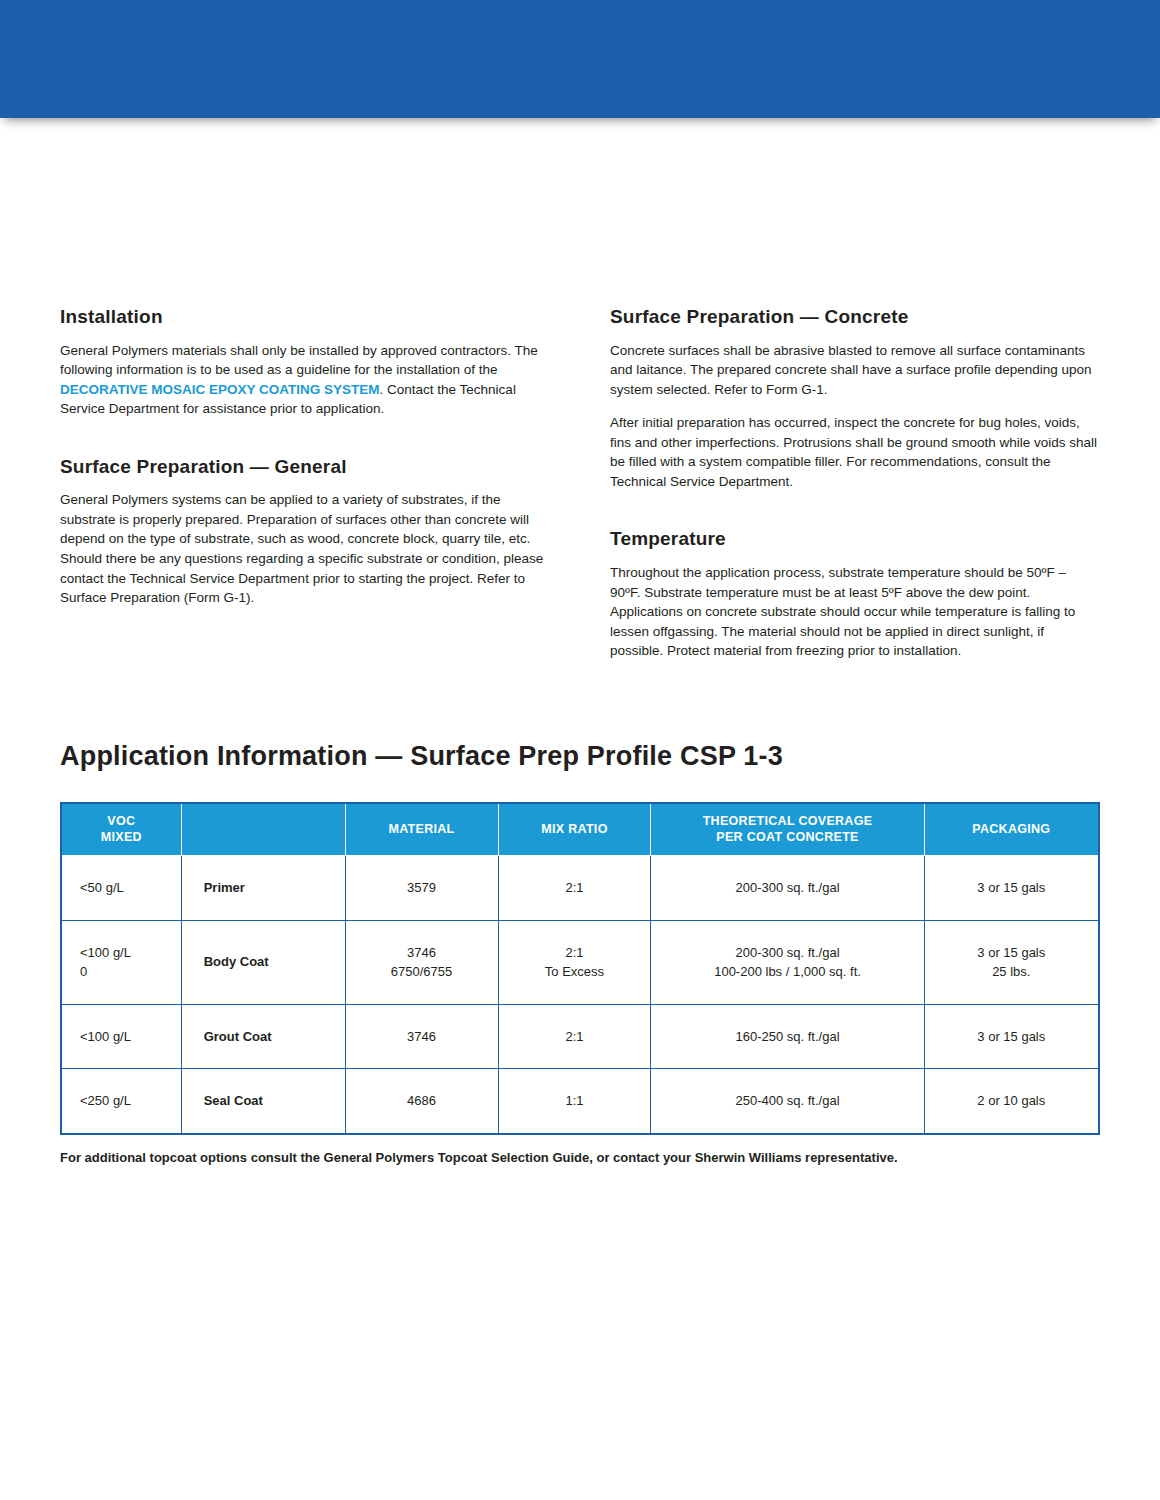Installation
General Polymers materials shall only be installed by approved contractors. The following information is to be used as a guideline for the installation of the DECORATIVE MOSAIC EPOXY COATING SYSTEM. Contact the Technical Service Department for assistance prior to application.
Surface Preparation — General
General Polymers systems can be applied to a variety of substrates, if the substrate is properly prepared. Preparation of surfaces other than concrete will depend on the type of substrate, such as wood, concrete block, quarry tile, etc. Should there be any questions regarding a specific substrate or condition, please contact the Technical Service Department prior to starting the project. Refer to Surface Preparation (Form G-1).
Surface Preparation — Concrete
Concrete surfaces shall be abrasive blasted to remove all surface contaminants and laitance. The prepared concrete shall have a surface profile depending upon system selected. Refer to Form G-1.
After initial preparation has occurred, inspect the concrete for bug holes, voids, fins and other imperfections. Protrusions shall be ground smooth while voids shall be filled with a system compatible filler. For recommendations, consult the Technical Service Department.
Temperature
Throughout the application process, substrate temperature should be 50ºF – 90ºF. Substrate temperature must be at least 5ºF above the dew point. Applications on concrete substrate should occur while temperature is falling to lessen offgassing. The material should not be applied in direct sunlight, if possible. Protect material from freezing prior to installation.
Application Information — Surface Prep Profile CSP 1-3
| VOC MIXED | | MATERIAL | MIX RATIO | THEORETICAL COVERAGE PER COAT CONCRETE | PACKAGING |
| --- | --- | --- | --- | --- | --- |
| <50 g/L | Primer | 3579 | 2:1 | 200-300 sq. ft./gal | 3 or 15 gals |
| <100 g/L 0 | Body Coat | 3746 6750/6755 | 2:1 To Excess | 200-300 sq. ft./gal 100-200 lbs / 1,000 sq. ft. | 3 or 15 gals 25 lbs. |
| <100 g/L | Grout Coat | 3746 | 2:1 | 160-250 sq. ft./gal | 3 or 15 gals |
| <250 g/L | Seal Coat | 4686 | 1:1 | 250-400 sq. ft./gal | 2 or 10 gals |
For additional topcoat options consult the General Polymers Topcoat Selection Guide, or contact your Sherwin Williams representative.